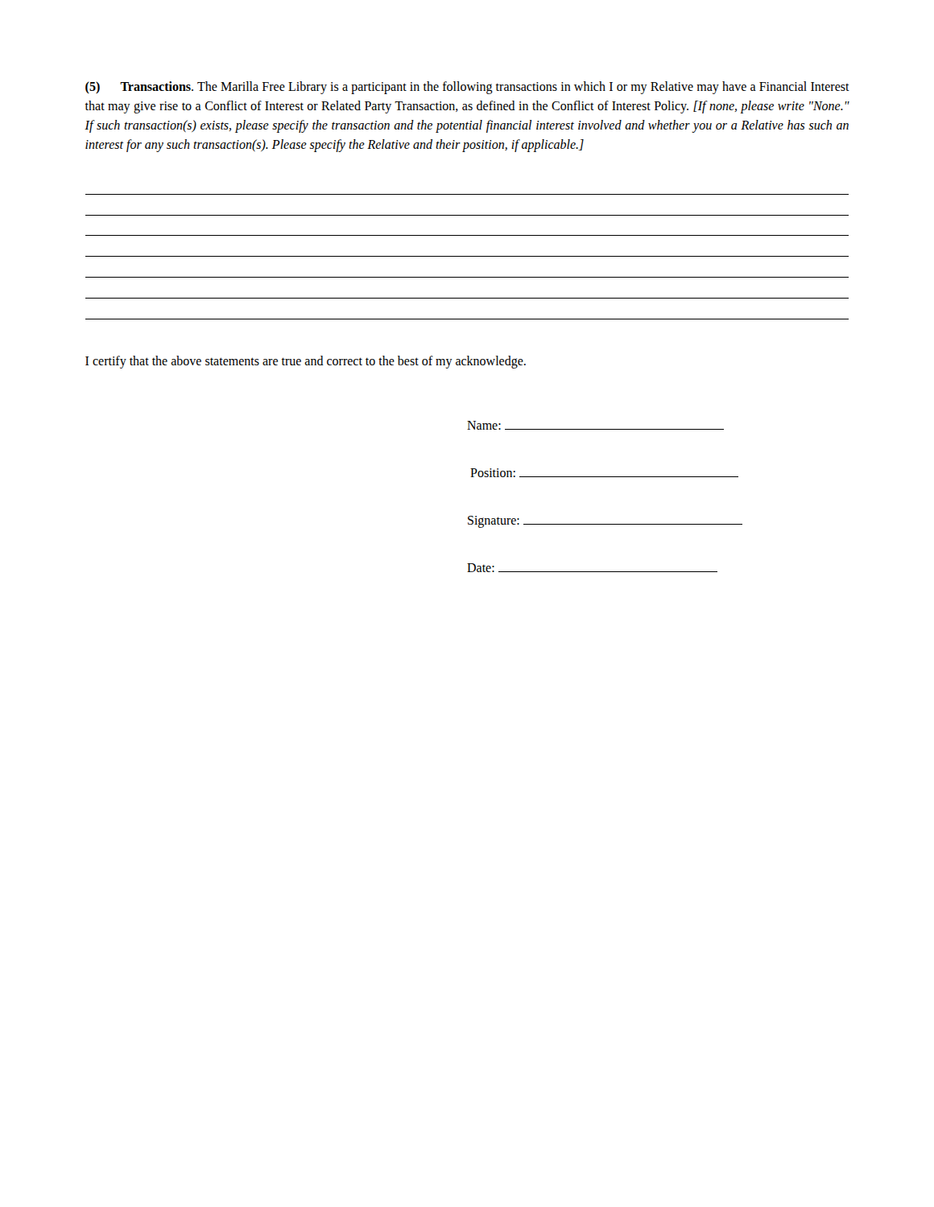(5) Transactions. The Marilla Free Library is a participant in the following transactions in which I or my Relative may have a Financial Interest that may give rise to a Conflict of Interest or Related Party Transaction, as defined in the Conflict of Interest Policy. [If none, please write "None." If such transaction(s) exists, please specify the transaction and the potential financial interest involved and whether you or a Relative has such an interest for any such transaction(s). Please specify the Relative and their position, if applicable.]
I certify that the above statements are true and correct to the best of my acknowledge.
Name:
Position:
Signature:
Date: